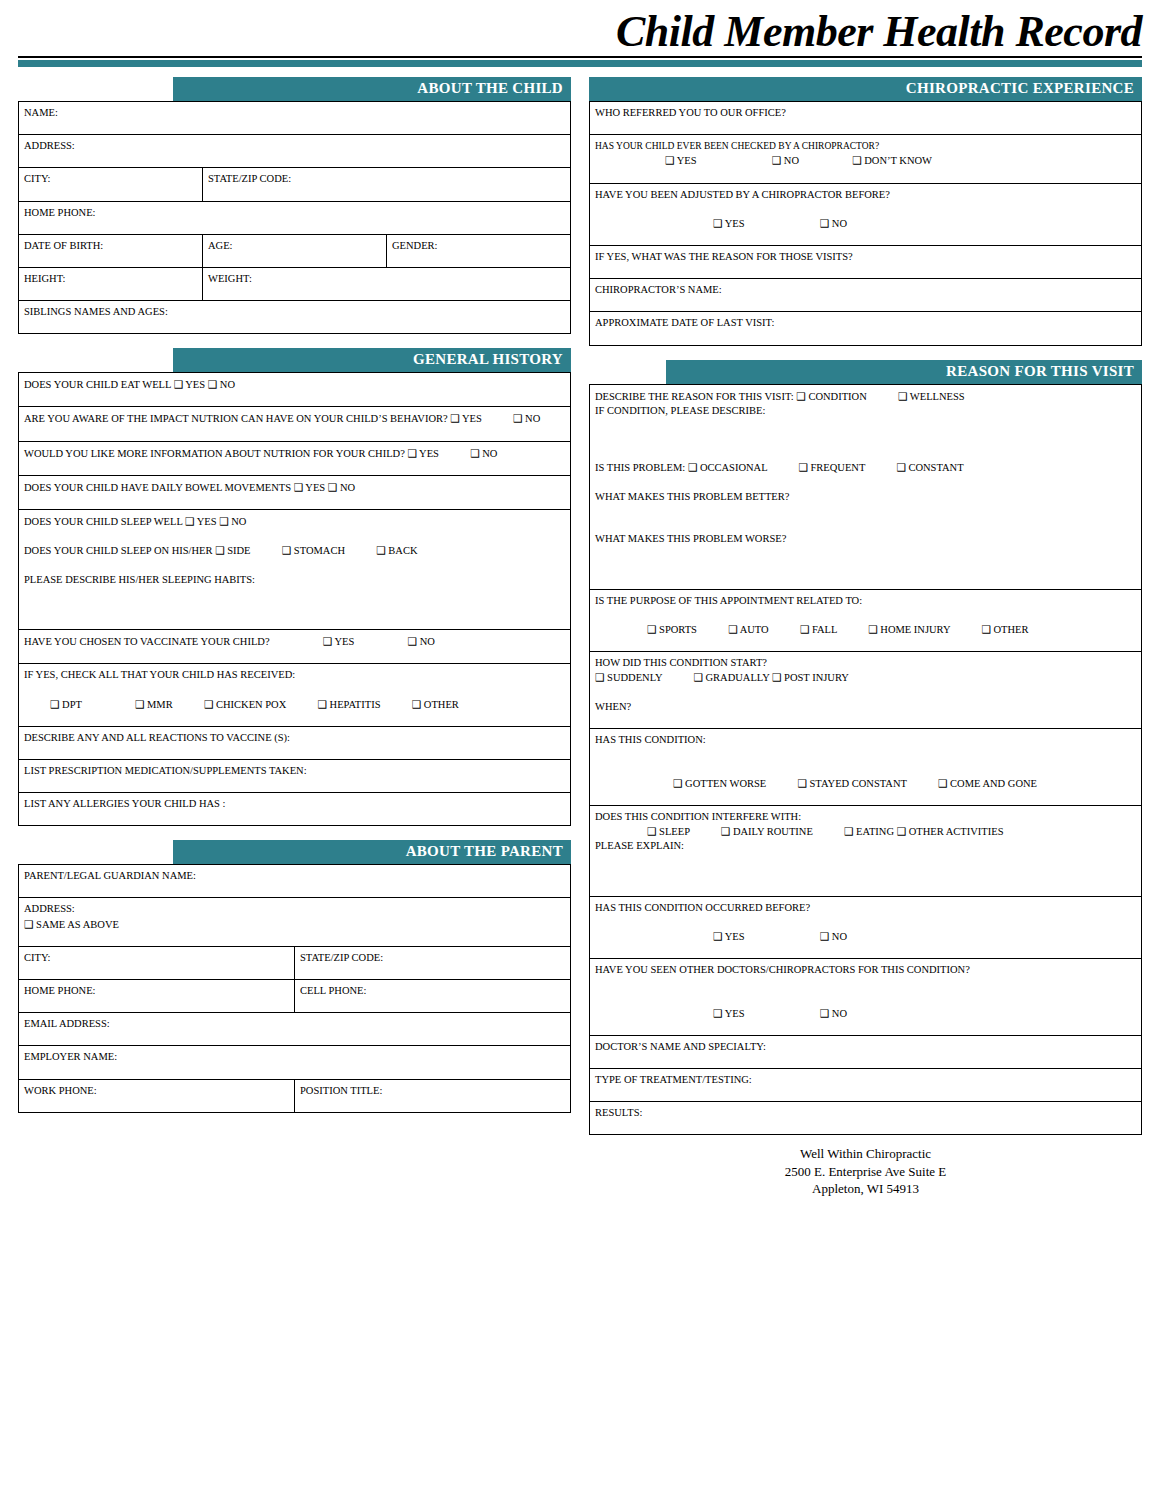Child Member Health Record
ABOUT THE CHILD
| NAME: |
| ADDRESS: |
| CITY: | STATE/ZIP CODE: |
| HOME PHONE: |
| DATE OF BIRTH: | AGE: | GENDER: |
| HEIGHT: | WEIGHT: |
| SIBLINGS NAMES AND AGES: |
GENERAL HISTORY
| DOES YOUR CHILD EAT WELL ❑ YES ❑ NO |
| ARE YOU AWARE OF THE IMPACT NUTRION CAN HAVE ON YOUR CHILD’S BEHAVIOR? ❑ YES ❑ NO |
| WOULD YOU LIKE MORE INFORMATION ABOUT NUTRION FOR YOUR CHILD? ❑ YES ❑ NO |
| DOES YOUR CHILD HAVE DAILY BOWEL MOVEMENTS ❑ YES ❑ NO |
| DOES YOUR CHILD SLEEP WELL ❑ YES ❑ NO DOES YOUR CHILD SLEEP ON HIS/HER ❑ SIDE ❑ STOMACH ❑ BACK PLEASE DESCRIBE HIS/HER SLEEPING HABITS: |
| HAVE YOU CHOSEN TO VACCINATE YOUR CHILD? ❑ YES ❑ NO |
| IF YES, CHECK ALL THAT YOUR CHILD HAS RECEIVED: ❑ DPT ❑ MMR ❑ CHICKEN POX ❑ HEPATITIS ❑ OTHER |
| DESCRIBE ANY AND ALL REACTIONS TO VACCINE (S): |
| LIST PRESCRIPTION MEDICATION/SUPPLEMENTS TAKEN: |
| LIST ANY ALLERGIES YOUR CHILD HAS : |
ABOUT THE PARENT
| PARENT/LEGAL GUARDIAN NAME: |
| ADDRESS: ❑ SAME AS ABOVE |
| CITY: | STATE/ZIP CODE: |
| HOME PHONE: | CELL PHONE: |
| EMAIL ADDRESS: |
| EMPLOYER NAME: |
| WORK PHONE: | POSITION TITLE: |
CHIROPRACTIC EXPERIENCE
| WHO REFERRED YOU TO OUR OFFICE? |
| HAS YOUR CHILD EVER BEEN CHECKED BY A CHIROPRACTOR? ❑ YES ❑ NO ❑ DON’T KNOW |
| HAVE YOU BEEN ADJUSTED BY A CHIROPRACTOR BEFORE? ❑ YES ❑ NO |
| IF YES, WHAT WAS THE REASON FOR THOSE VISITS? |
| CHIROPRACTOR’S NAME: |
| APPROXIMATE DATE OF LAST VISIT: |
REASON FOR THIS VISIT
| DESCRIBE THE REASON FOR THIS VISIT: ❑ CONDITION ❑ WELLNESS IF CONDITION, PLEASE DESCRIBE: IS THIS PROBLEM: ❑ OCCASIONAL ❑ FREQUENT ❑ CONSTANT WHAT MAKES THIS PROBLEM BETTER? WHAT MAKES THIS PROBLEM WORSE? |
| IS THE PURPOSE OF THIS APPOINTMENT RELATED TO: ❑ SPORTS ❑ AUTO ❑ FALL ❑ HOME INJURY ❑ OTHER |
| HOW DID THIS CONDITION START? ❑ SUDDENLY ❑ GRADUALLY ❑ POST INJURY WHEN? |
| HAS THIS CONDITION: ❑ GOTTEN WORSE ❑ STAYED CONSTANT ❑ COME AND GONE |
| DOES THIS CONDITION INTERFERE WITH: ❑ SLEEP ❑ DAILY ROUTINE ❑ EATING ❑ OTHER ACTIVITIES PLEASE EXPLAIN: |
| HAS THIS CONDITION OCCURRED BEFORE? ❑ YES ❑ NO |
| HAVE YOU SEEN OTHER DOCTORS/CHIROPRACTORS FOR THIS CONDITION? ❑ YES ❑ NO |
| DOCTOR’S NAME AND SPECIALTY: |
| TYPE OF TREATMENT/TESTING: |
| RESULTS: |
Well Within Chiropractic
2500 E. Enterprise Ave Suite E
Appleton, WI 54913